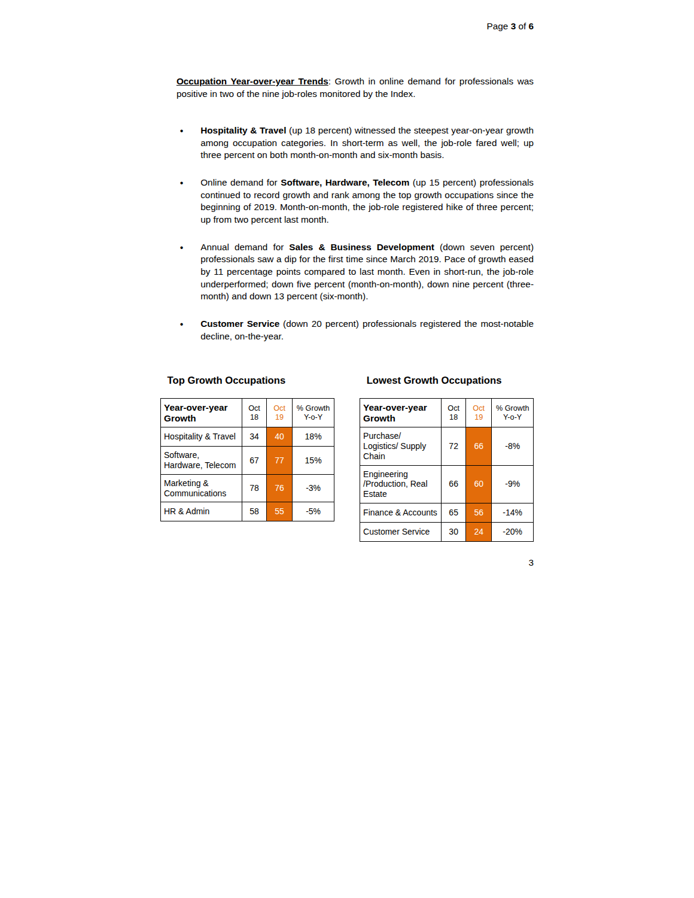Page 3 of 6
Occupation Year-over-year Trends: Growth in online demand for professionals was positive in two of the nine job-roles monitored by the Index.
Hospitality & Travel (up 18 percent) witnessed the steepest year-on-year growth among occupation categories. In short-term as well, the job-role fared well; up three percent on both month-on-month and six-month basis.
Online demand for Software, Hardware, Telecom (up 15 percent) professionals continued to record growth and rank among the top growth occupations since the beginning of 2019. Month-on-month, the job-role registered hike of three percent; up from two percent last month.
Annual demand for Sales & Business Development (down seven percent) professionals saw a dip for the first time since March 2019. Pace of growth eased by 11 percentage points compared to last month. Even in short-run, the job-role underperformed; down five percent (month-on-month), down nine percent (three-month) and down 13 percent (six-month).
Customer Service (down 20 percent) professionals registered the most-notable decline, on-the-year.
Top Growth Occupations
| Year-over-year Growth | Oct 18 | Oct 19 | % Growth Y-o-Y |
| --- | --- | --- | --- |
| Hospitality & Travel | 34 | 40 | 18% |
| Software, Hardware, Telecom | 67 | 77 | 15% |
| Marketing & Communications | 78 | 76 | -3% |
| HR & Admin | 58 | 55 | -5% |
Lowest Growth Occupations
| Year-over-year Growth | Oct 18 | Oct 19 | % Growth Y-o-Y |
| --- | --- | --- | --- |
| Purchase/ Logistics/ Supply Chain | 72 | 66 | -8% |
| Engineering /Production, Real Estate | 66 | 60 | -9% |
| Finance & Accounts | 65 | 56 | -14% |
| Customer Service | 30 | 24 | -20% |
3